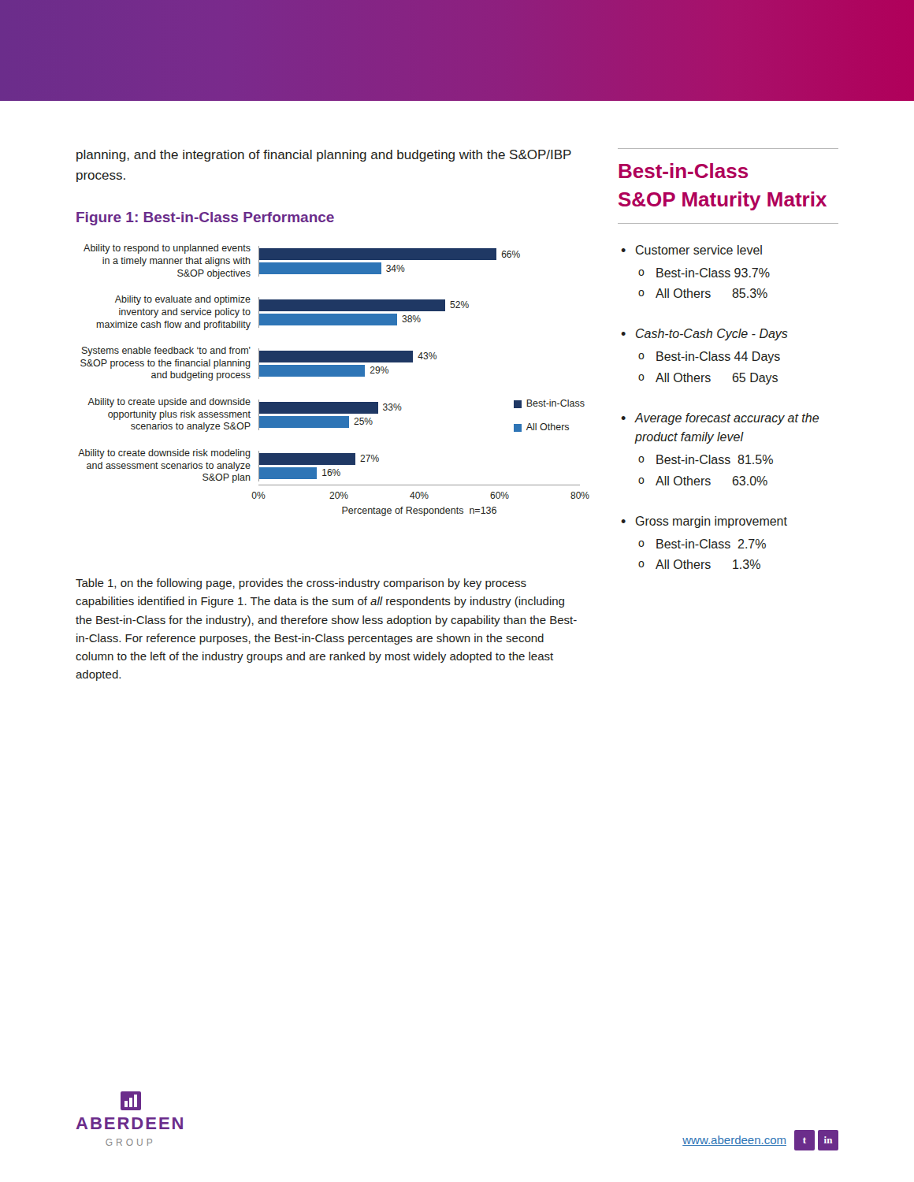planning, and the integration of financial planning and budgeting with the S&OP/IBP process.
Figure 1: Best-in-Class Performance
Ability to respond to unplanned events in a timely manner that aligns with S&OP objectives
66%
34%
Ability to evaluate and optimize inventory and service policy to maximize cash flow and profitability
52%
38%
Systems enable feedback ‘to and from' S&OP process to the financial planning and budgeting process
43%
29%
Ability to create upside and downside opportunity plus risk assessment scenarios to analyze S&OP
33%
25%
Ability to create downside risk modeling and assessment scenarios to analyze S&OP plan
27%
16%
0% 20% 40% 60% 80%
Percentage of Respondents n=136
Best-in-Class
All Others
Table 1, on the following page, provides the cross-industry comparison by key process capabilities identified in Figure 1. The data is the sum of all respondents by industry (including the Best-in-Class for the industry), and therefore show less adoption by capability than the Best-in-Class. For reference purposes, the Best-in-Class percentages are shown in the second column to the left of the industry groups and are ranked by most widely adopted to the least adopted.
Best-in-Class
S&OP Maturity Matrix
Customer service level
Best-in-Class 93.7%
All Others 85.3%
Cash-to-Cash Cycle - Days
Best-in-Class 44 Days
All Others 65 Days
Average forecast accuracy at the product family level
Best-in-Class 81.5%
All Others 63.0%
Gross margin improvement
Best-in-Class 2.7%
All Others 1.3%
ABERDEEN
GROUP
www.aberdeen.com
tin